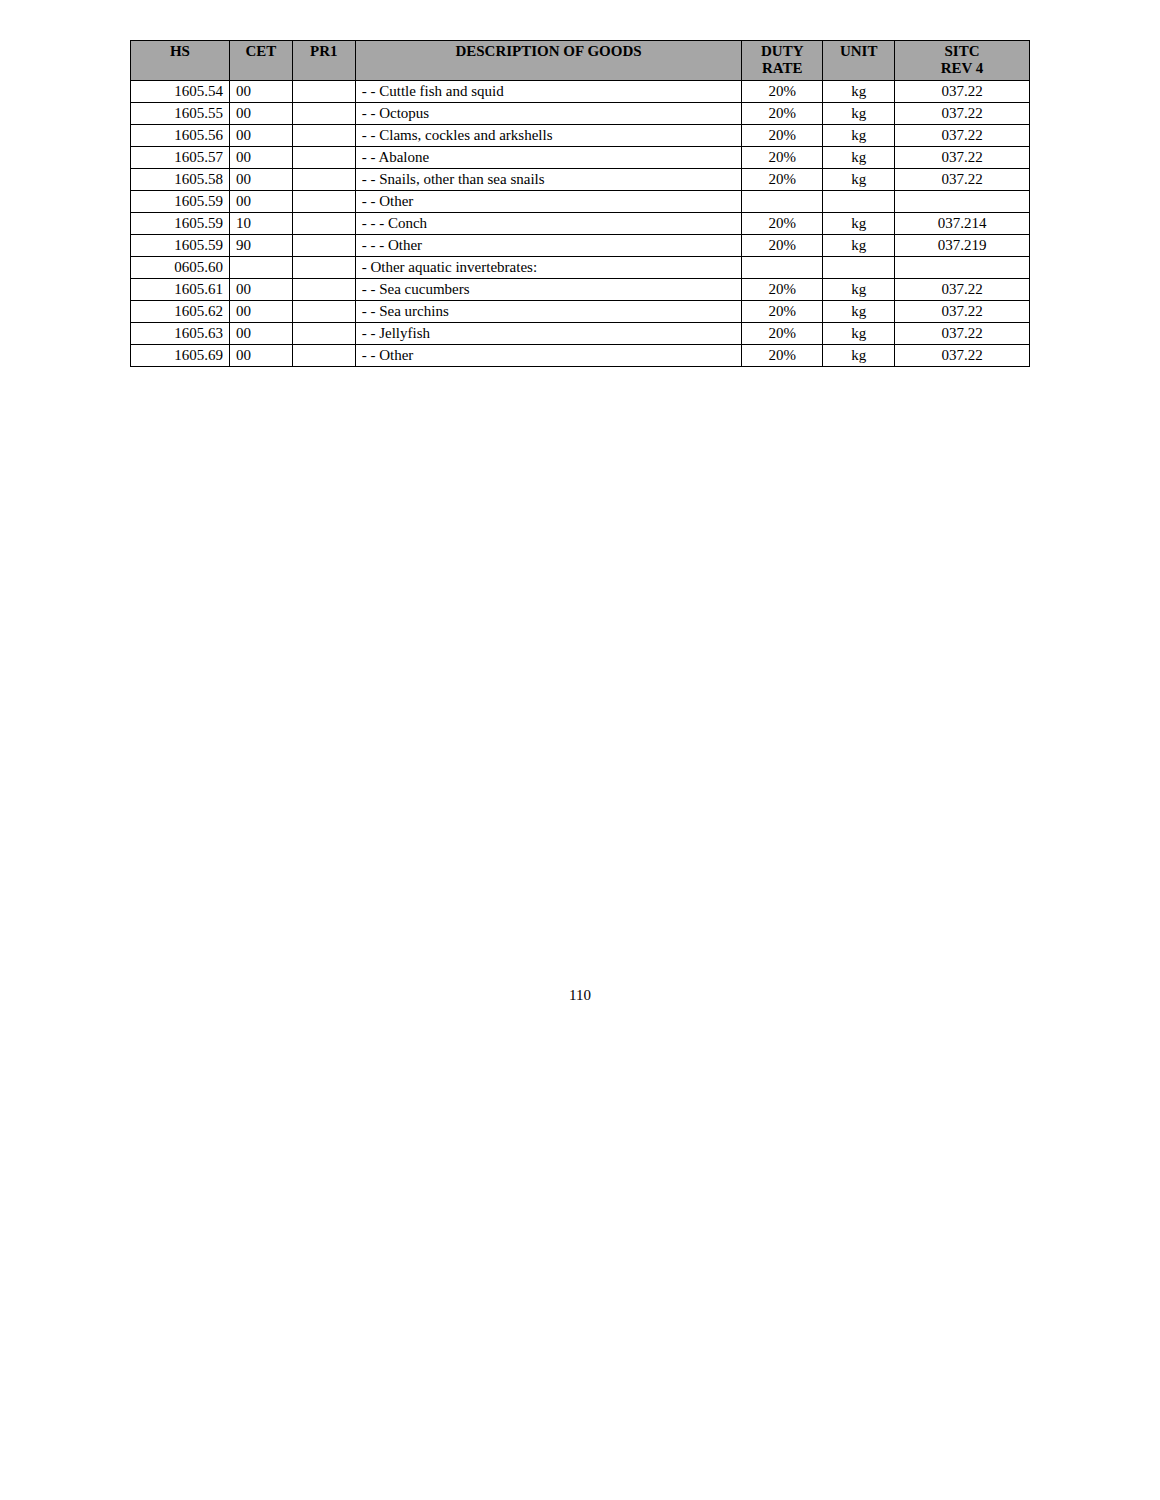| HS | CET | PR1 | DESCRIPTION OF GOODS | DUTY RATE | UNIT | SITC REV 4 |
| --- | --- | --- | --- | --- | --- | --- |
| 1605.54 | 00 | | - - Cuttle fish and squid | 20% | kg | 037.22 |
| 1605.55 | 00 | | - - Octopus | 20% | kg | 037.22 |
| 1605.56 | 00 | | - - Clams, cockles and arkshells | 20% | kg | 037.22 |
| 1605.57 | 00 | | - - Abalone | 20% | kg | 037.22 |
| 1605.58 | 00 | | - - Snails, other than sea snails | 20% | kg | 037.22 |
| 1605.59 | 00 | | - - Other | | | |
| 1605.59 | 10 | | - - - Conch | 20% | kg | 037.214 |
| 1605.59 | 90 | | - - - Other | 20% | kg | 037.219 |
| 0605.60 | | | - Other aquatic invertebrates: | | | |
| 1605.61 | 00 | | - - Sea cucumbers | 20% | kg | 037.22 |
| 1605.62 | 00 | | - - Sea urchins | 20% | kg | 037.22 |
| 1605.63 | 00 | | - - Jellyfish | 20% | kg | 037.22 |
| 1605.69 | 00 | | - - Other | 20% | kg | 037.22 |
110